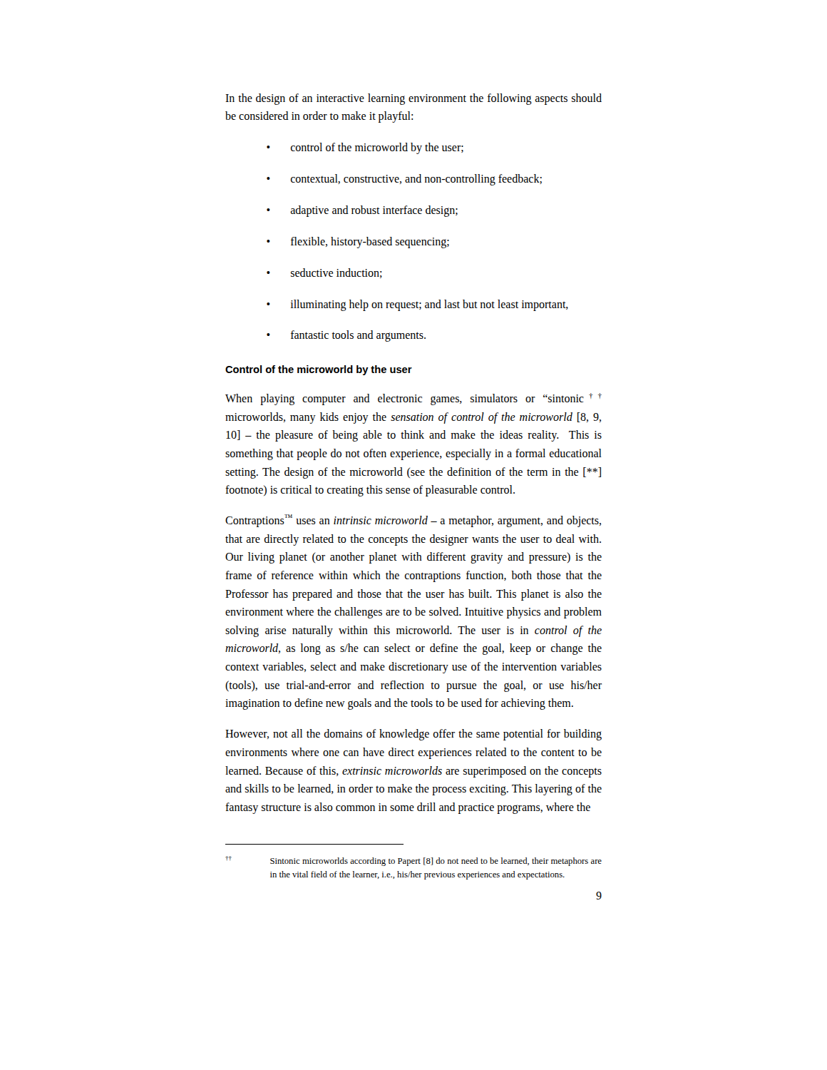In the design of an interactive learning environment the following aspects should be considered in order to make it playful:
control of the microworld by the user;
contextual, constructive, and non-controlling feedback;
adaptive and robust interface design;
flexible, history-based sequencing;
seductive induction;
illuminating help on request; and last but not least important,
fantastic tools and arguments.
Control of the microworld by the user
When playing computer and electronic games, simulators or “sintonic†† microworlds, many kids enjoy the sensation of control of the microworld [8, 9, 10] – the pleasure of being able to think and make the ideas reality. This is something that people do not often experience, especially in a formal educational setting. The design of the microworld (see the definition of the term in the [**] footnote) is critical to creating this sense of pleasurable control.
Contraptions™ uses an intrinsic microworld – a metaphor, argument, and objects, that are directly related to the concepts the designer wants the user to deal with. Our living planet (or another planet with different gravity and pressure) is the frame of reference within which the contraptions function, both those that the Professor has prepared and those that the user has built. This planet is also the environment where the challenges are to be solved. Intuitive physics and problem solving arise naturally within this microworld. The user is in control of the microworld, as long as s/he can select or define the goal, keep or change the context variables, select and make discretionary use of the intervention variables (tools), use trial-and-error and reflection to pursue the goal, or use his/her imagination to define new goals and the tools to be used for achieving them.
However, not all the domains of knowledge offer the same potential for building environments where one can have direct experiences related to the content to be learned. Because of this, extrinsic microworlds are superimposed on the concepts and skills to be learned, in order to make the process exciting. This layering of the fantasy structure is also common in some drill and practice programs, where the
††
Sintonic microworlds according to Papert [8] do not need to be learned, their metaphors are in the vital field of the learner, i.e., his/her previous experiences and expectations.
9